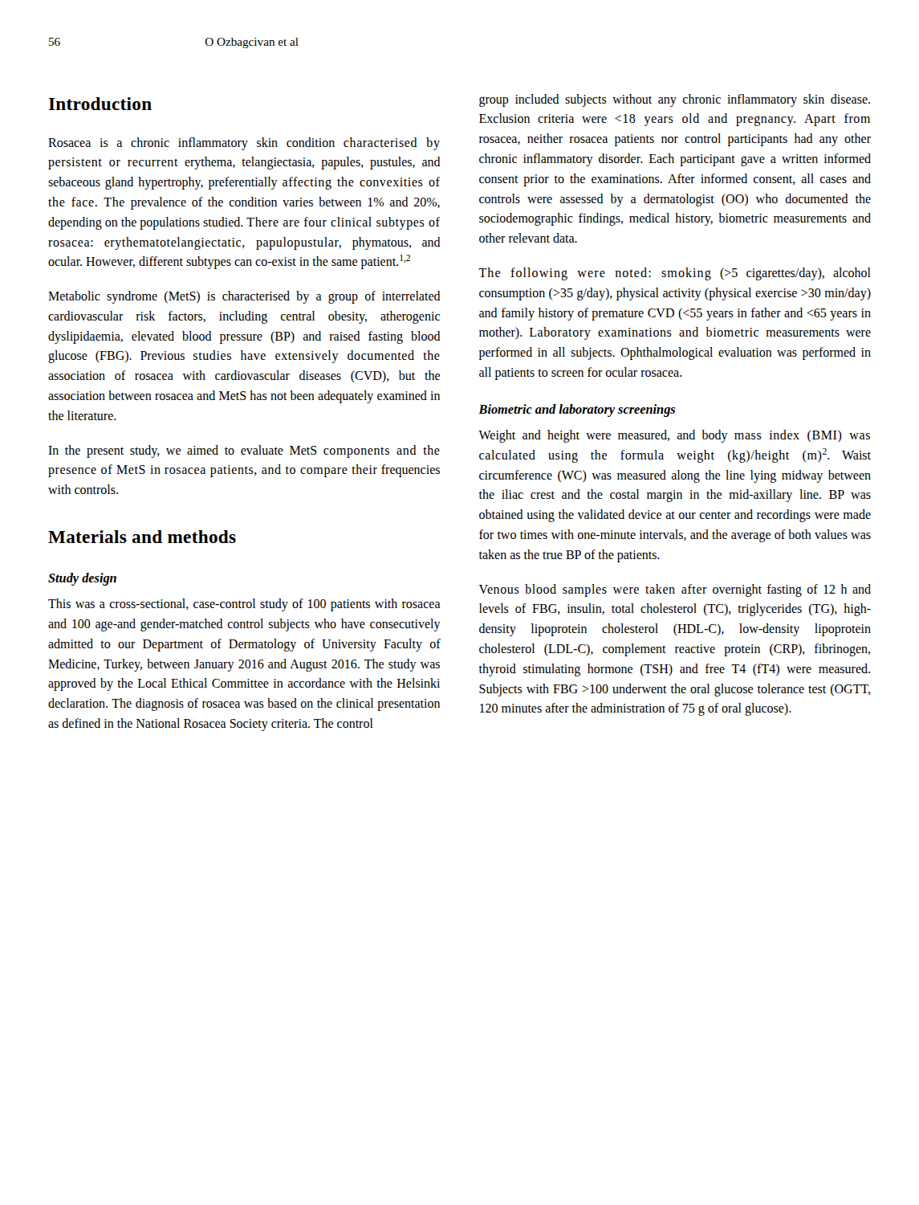56 O Ozbagcivan et al
Introduction
Rosacea is a chronic inflammatory skin condition characterised by persistent or recurrent erythema, telangiectasia, papules, pustules, and sebaceous gland hypertrophy, preferentially affecting the convexities of the face. The prevalence of the condition varies between 1% and 20%, depending on the populations studied. There are four clinical subtypes of rosacea: erythematotelangiectatic, papulopustular, phymatous, and ocular. However, different subtypes can co-exist in the same patient.1,2
Metabolic syndrome (MetS) is characterised by a group of interrelated cardiovascular risk factors, including central obesity, atherogenic dyslipidaemia, elevated blood pressure (BP) and raised fasting blood glucose (FBG). Previous studies have extensively documented the association of rosacea with cardiovascular diseases (CVD), but the association between rosacea and MetS has not been adequately examined in the literature.
In the present study, we aimed to evaluate MetS components and the presence of MetS in rosacea patients, and to compare their frequencies with controls.
Materials and methods
Study design
This was a cross-sectional, case-control study of 100 patients with rosacea and 100 age-and gender-matched control subjects who have consecutively admitted to our Department of Dermatology of University Faculty of Medicine, Turkey, between January 2016 and August 2016. The study was approved by the Local Ethical Committee in accordance with the Helsinki declaration. The diagnosis of rosacea was based on the clinical presentation as defined in the National Rosacea Society criteria. The control
group included subjects without any chronic inflammatory skin disease. Exclusion criteria were <18 years old and pregnancy. Apart from rosacea, neither rosacea patients nor control participants had any other chronic inflammatory disorder. Each participant gave a written informed consent prior to the examinations. After informed consent, all cases and controls were assessed by a dermatologist (OO) who documented the sociodemographic findings, medical history, biometric measurements and other relevant data.
The following were noted: smoking (>5 cigarettes/day), alcohol consumption (>35 g/day), physical activity (physical exercise >30 min/day) and family history of premature CVD (<55 years in father and <65 years in mother). Laboratory examinations and biometric measurements were performed in all subjects. Ophthalmological evaluation was performed in all patients to screen for ocular rosacea.
Biometric and laboratory screenings
Weight and height were measured, and body mass index (BMI) was calculated using the formula weight (kg)/height (m)2. Waist circumference (WC) was measured along the line lying midway between the iliac crest and the costal margin in the mid-axillary line. BP was obtained using the validated device at our center and recordings were made for two times with one-minute intervals, and the average of both values was taken as the true BP of the patients.
Venous blood samples were taken after overnight fasting of 12 h and levels of FBG, insulin, total cholesterol (TC), triglycerides (TG), high-density lipoprotein cholesterol (HDL-C), low-density lipoprotein cholesterol (LDL-C), complement reactive protein (CRP), fibrinogen, thyroid stimulating hormone (TSH) and free T4 (fT4) were measured. Subjects with FBG >100 underwent the oral glucose tolerance test (OGTT, 120 minutes after the administration of 75 g of oral glucose).